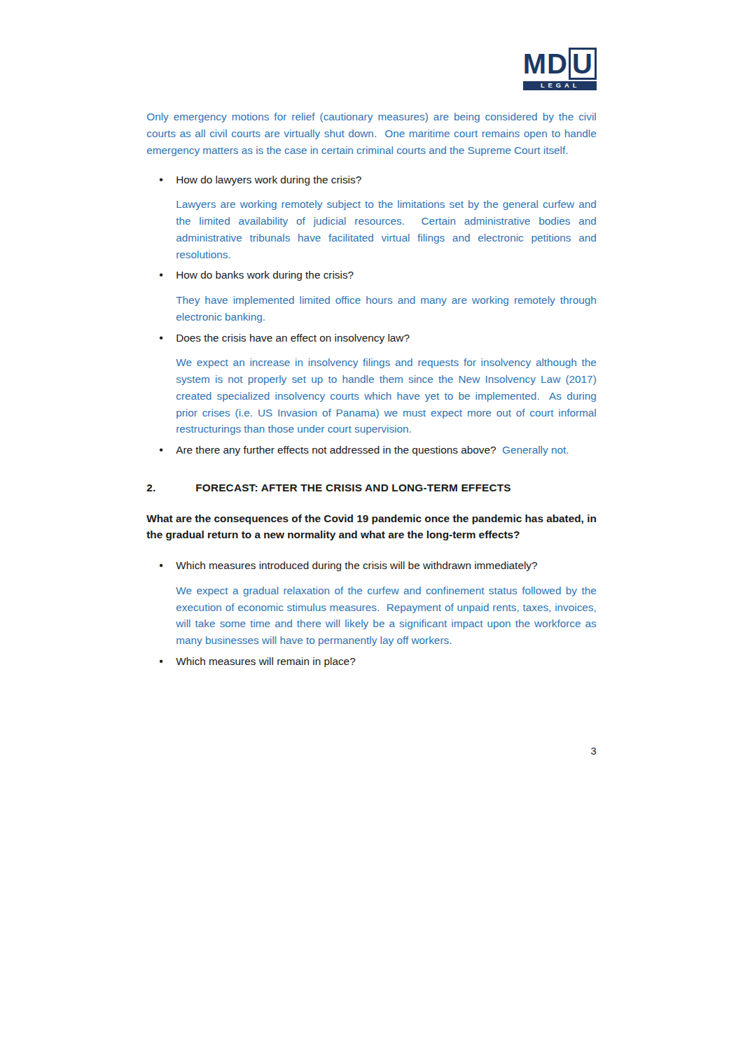MDU
LEGAL
Only emergency motions for relief (cautionary measures) are being considered by the civil courts as all civil courts are virtually shut down. One maritime court remains open to handle emergency matters as is the case in certain criminal courts and the Supreme Court itself.
How do lawyers work during the crisis? Lawyers are working remotely subject to the limitations set by the general curfew and the limited availability of judicial resources. Certain administrative bodies and administrative tribunals have facilitated virtual filings and electronic petitions and resolutions.
How do banks work during the crisis? They have implemented limited office hours and many are working remotely through electronic banking.
Does the crisis have an effect on insolvency law? We expect an increase in insolvency filings and requests for insolvency although the system is not properly set up to handle them since the New Insolvency Law (2017) created specialized insolvency courts which have yet to be implemented. As during prior crises (i.e. US Invasion of Panama) we must expect more out of court informal restructurings than those under court supervision.
Are there any further effects not addressed in the questions above? Generally not.
2. FORECAST: AFTER THE CRISIS AND LONG-TERM EFFECTS
What are the consequences of the Covid 19 pandemic once the pandemic has abated, in the gradual return to a new normality and what are the long-term effects?
Which measures introduced during the crisis will be withdrawn immediately? We expect a gradual relaxation of the curfew and confinement status followed by the execution of economic stimulus measures. Repayment of unpaid rents, taxes, invoices, will take some time and there will likely be a significant impact upon the workforce as many businesses will have to permanently lay off workers.
Which measures will remain in place?
3